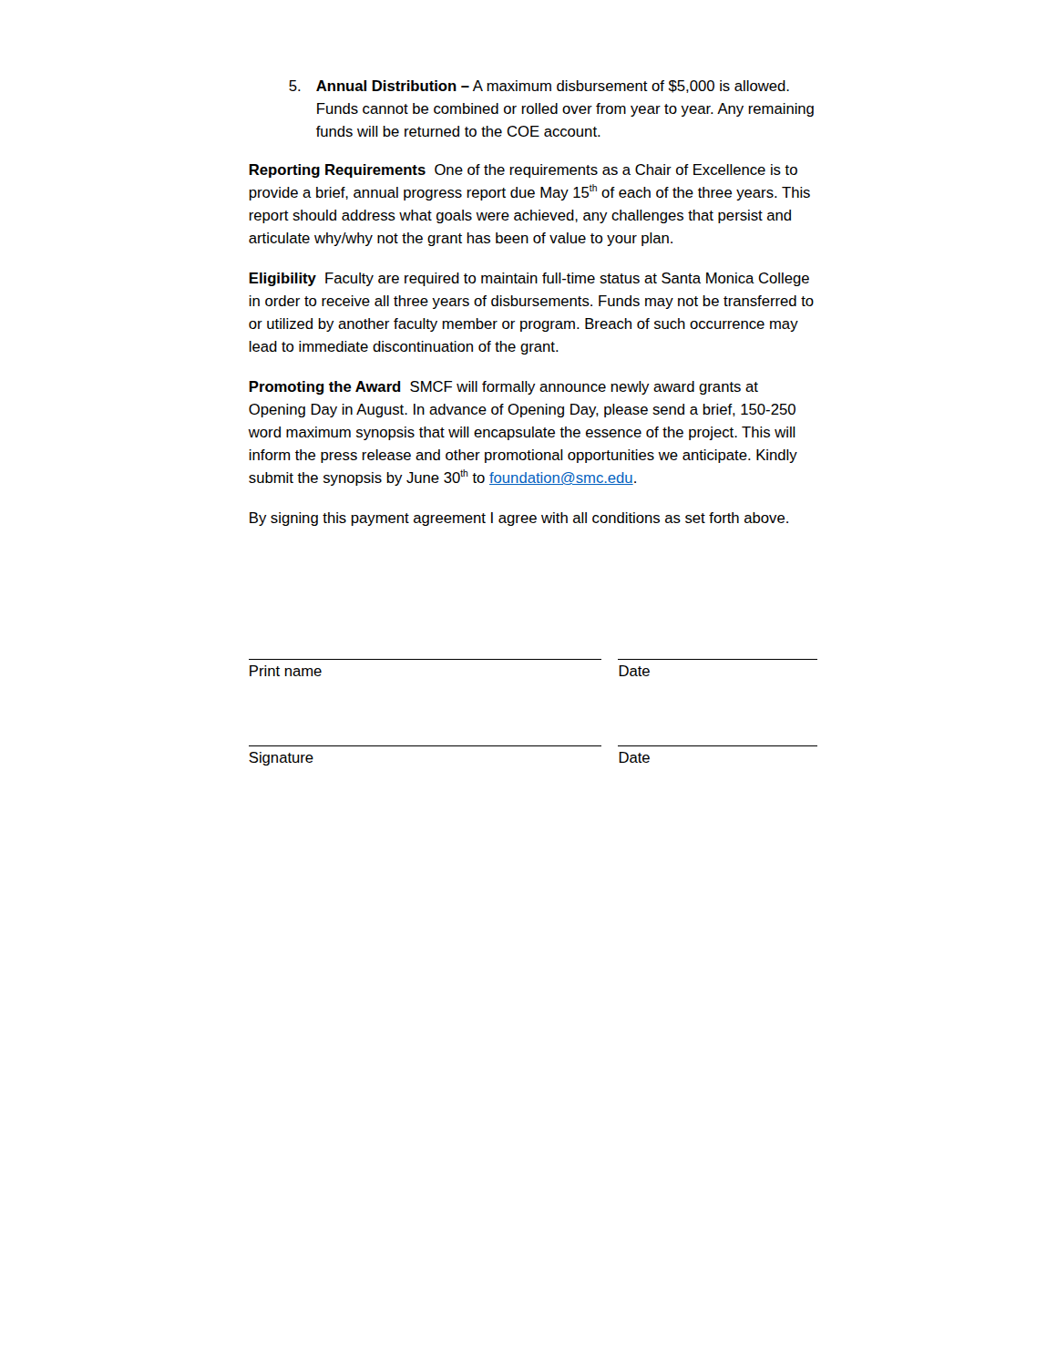Annual Distribution – A maximum disbursement of $5,000 is allowed. Funds cannot be combined or rolled over from year to year. Any remaining funds will be returned to the COE account.
Reporting Requirements One of the requirements as a Chair of Excellence is to provide a brief, annual progress report due May 15th of each of the three years. This report should address what goals were achieved, any challenges that persist and articulate why/why not the grant has been of value to your plan.
Eligibility Faculty are required to maintain full-time status at Santa Monica College in order to receive all three years of disbursements. Funds may not be transferred to or utilized by another faculty member or program. Breach of such occurrence may lead to immediate discontinuation of the grant.
Promoting the Award SMCF will formally announce newly award grants at Opening Day in August. In advance of Opening Day, please send a brief, 150-250 word maximum synopsis that will encapsulate the essence of the project. This will inform the press release and other promotional opportunities we anticipate. Kindly submit the synopsis by June 30th to foundation@smc.edu.
By signing this payment agreement I agree with all conditions as set forth above.
| Print name | | Date |
| Signature | | Date |